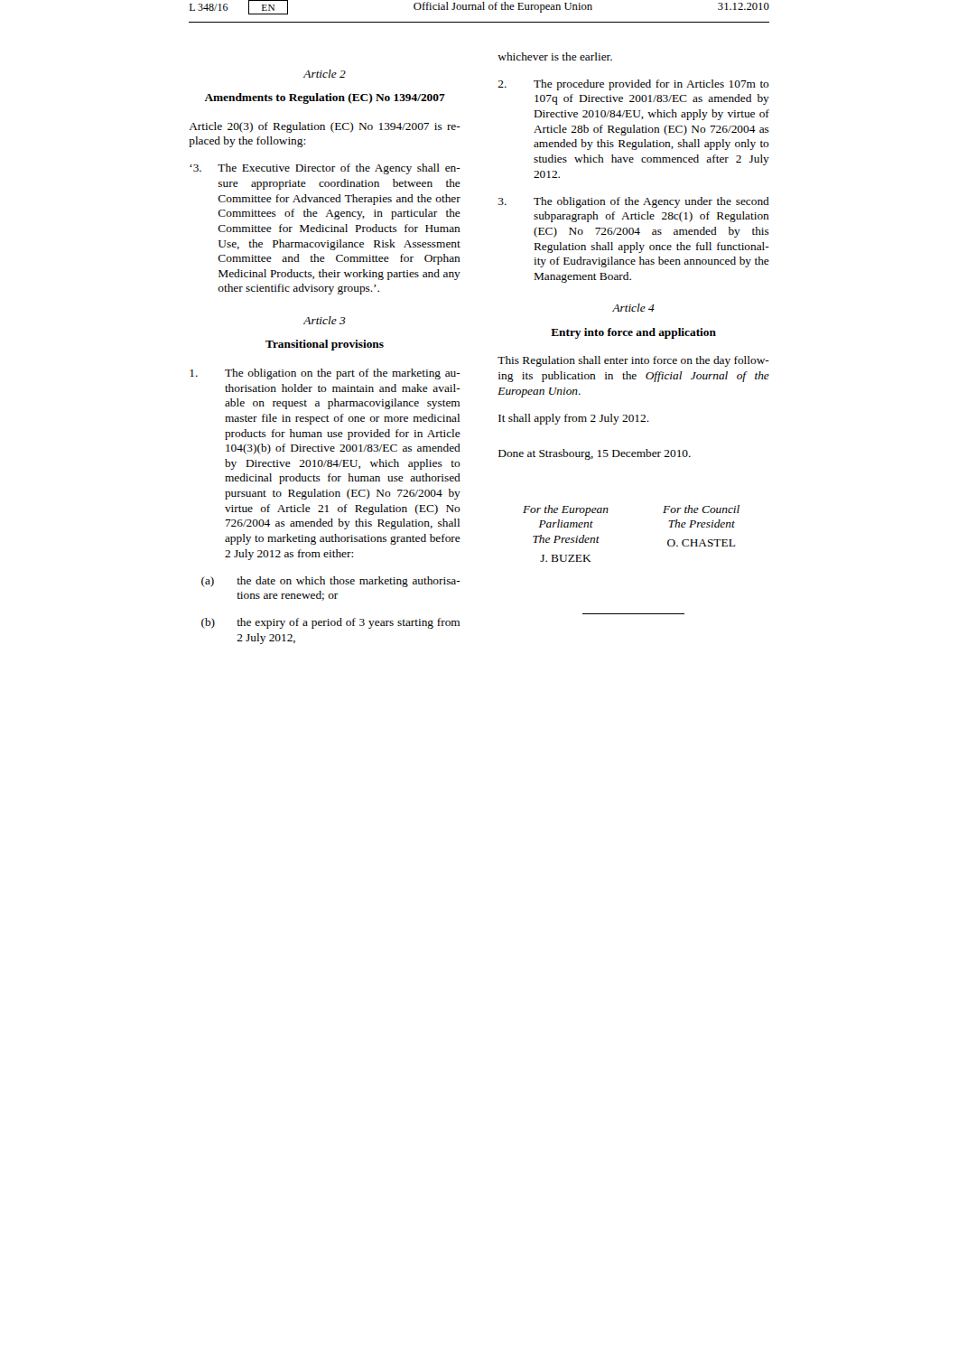L 348/16 EN
Official Journal of the European Union
31.12.2010
Article 2
Amendments to Regulation (EC) No 1394/2007
Article 20(3) of Regulation (EC) No 1394/2007 is replaced by the following:
‘3.
The Executive Director of the Agency shall ensure appropriate coordination between the Committee for Advanced Therapies and the other Committees of the Agency, in particular the Committee for Medicinal Products for Human Use, the Pharmacovigilance Risk Assessment Committee and the Committee for Orphan Medicinal Products, their working parties and any other scientific advisory groups.’.
Article 3
Transitional provisions
1.
The obligation on the part of the marketing authorisation holder to maintain and make available on request a pharmacovigilance system master file in respect of one or more medicinal products for human use provided for in Article 104(3)(b) of Directive 2001/83/EC as amended by Directive 2010/84/EU, which applies to medicinal products for human use authorised pursuant to Regulation (EC) No 726/2004 by virtue of Article 21 of Regulation (EC) No 726/2004 as amended by this Regulation, shall apply to marketing authorisations granted before 2 July 2012 as from either:
(a)
the date on which those marketing authorisations are renewed; or
(b)
the expiry of a period of 3 years starting from 2 July 2012,
whichever is the earlier.
2.
The procedure provided for in Articles 107m to 107q of Directive 2001/83/EC as amended by Directive 2010/84/EU, which apply by virtue of Article 28b of Regulation (EC) No 726/2004 as amended by this Regulation, shall apply only to studies which have commenced after 2 July 2012.
3.
The obligation of the Agency under the second subparagraph of Article 28c(1) of Regulation (EC) No 726/2004 as amended by this Regulation shall apply once the full functionality of Eudravigilance has been announced by the Management Board.
Article 4
Entry into force and application
This Regulation shall enter into force on the day following its publication in the Official Journal of the European Union.
It shall apply from 2 July 2012.
Done at Strasbourg, 15 December 2010.
For the European Parliament
The President
J. BUZEK
For the Council
The President
O. CHASTEL